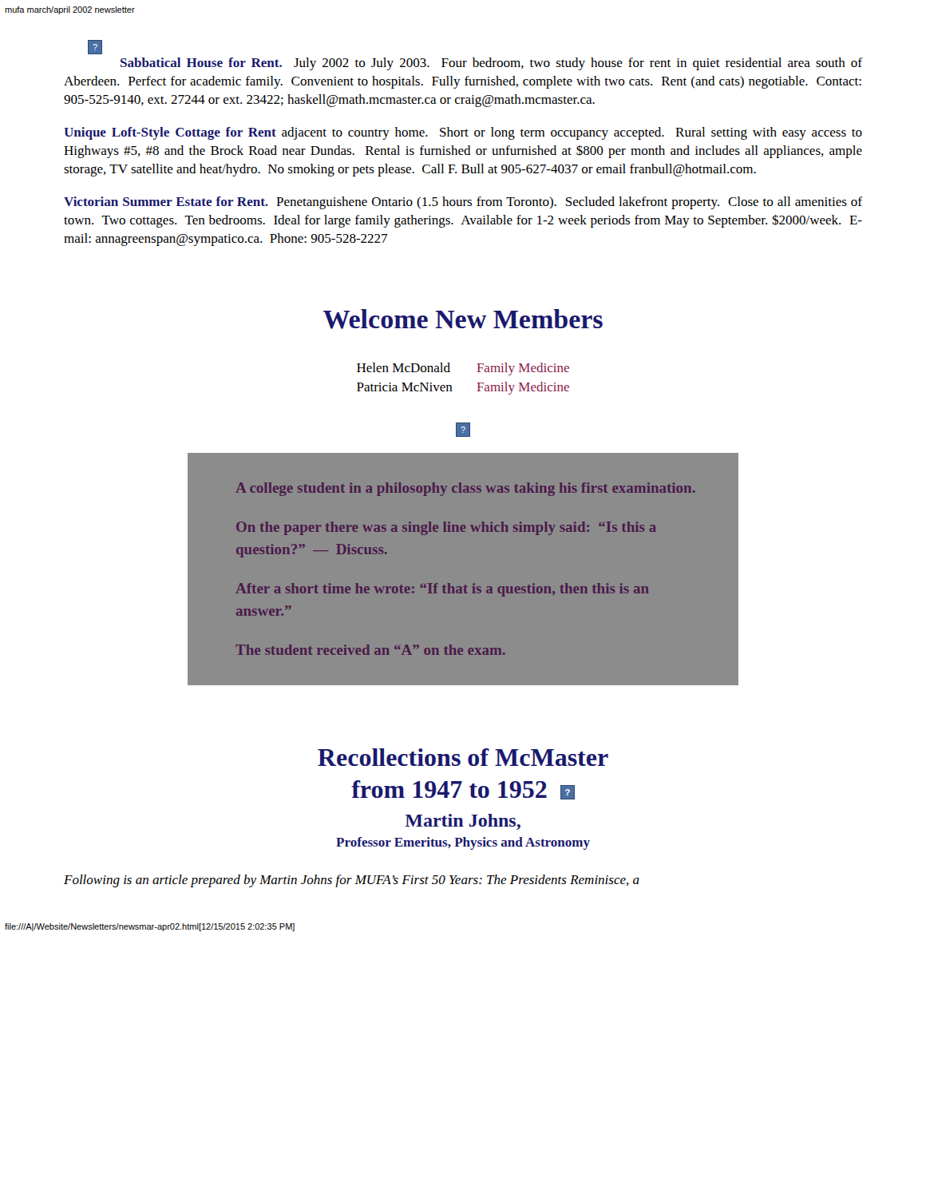mufa march/april 2002 newsletter
?
Sabbatical House for Rent. July 2002 to July 2003. Four bedroom, two study house for rent in quiet residential area south of Aberdeen. Perfect for academic family. Convenient to hospitals. Fully furnished, complete with two cats. Rent (and cats) negotiable. Contact: 905-525-9140, ext. 27244 or ext. 23422; haskell@math.mcmaster.ca or craig@math.mcmaster.ca.
Unique Loft-Style Cottage for Rent adjacent to country home. Short or long term occupancy accepted. Rural setting with easy access to Highways #5, #8 and the Brock Road near Dundas. Rental is furnished or unfurnished at $800 per month and includes all appliances, ample storage, TV satellite and heat/hydro. No smoking or pets please. Call F. Bull at 905-627-4037 or email franbull@hotmail.com.
Victorian Summer Estate for Rent. Penetanguishene Ontario (1.5 hours from Toronto). Secluded lakefront property. Close to all amenities of town. Two cottages. Ten bedrooms. Ideal for large family gatherings. Available for 1-2 week periods from May to September. $2000/week. E-mail: annagreenspan@sympatico.ca. Phone: 905-528-2227
Welcome New Members
| Helen McDonald | Family Medicine |
| Patricia McNiven | Family Medicine |
?
A college student in a philosophy class was taking his first examination.
On the paper there was a single line which simply said: “Is this a question?” — Discuss.
After a short time he wrote: “If that is a question, then this is an answer.”
The student received an “A” on the exam.
Recollections of McMaster from 1947 to 1952 ?
Martin Johns,
Professor Emeritus, Physics and Astronomy
Following is an article prepared by Martin Johns for MUFA’s First 50 Years: The Presidents Reminisce, a
file:///A|/Website/Newsletters/newsmar-apr02.html[12/15/2015 2:02:35 PM]